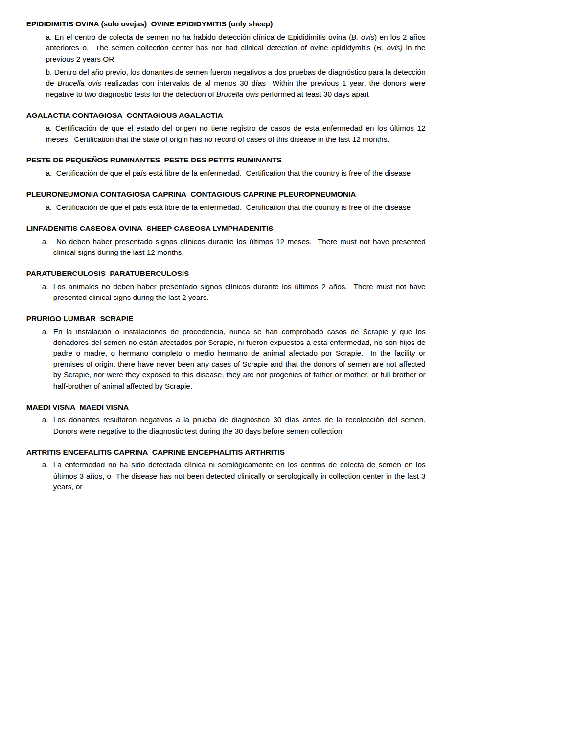EPIDIDIMITIS OVINA (solo ovejas) OVINE EPIDIDYMITIS (only sheep)
a. En el centro de colecta de semen no ha habido detección clínica de Epididimitis ovina (B. ovis) en los 2 años anteriores o, The semen collection center has not had clinical detection of ovine epididymitis (B. ovis) in the previous 2 years OR
b. Dentro del año previo, los donantes de semen fueron negativos a dos pruebas de diagnóstico para la detección de Brucella ovis realizadas con intervalos de al menos 30 días Within the previous 1 year. the donors were negative to two diagnostic tests for the detection of Brucella ovis performed at least 30 days apart
AGALACTIA CONTAGIOSA CONTAGIOUS AGALACTIA
a. Certificación de que el estado del origen no tiene registro de casos de esta enfermedad en los últimos 12 meses. Certification that the state of origin has no record of cases of this disease in the last 12 months.
PESTE DE PEQUEÑOS RUMINANTES PESTE DES PETITS RUMINANTS
a. Certificación de que el país está libre de la enfermedad. Certification that the country is free of the disease
PLEURONEUMONIA CONTAGIOSA CAPRINA CONTAGIOUS CAPRINE PLEUROPNEUMONIA
a. Certificación de que el país está libre de la enfermedad. Certification that the country is free of the disease
LINFADENITIS CASEOSA OVINA SHEEP CASEOSA LYMPHADENITIS
a. No deben haber presentado signos clínicos durante los últimos 12 meses. There must not have presented clinical signs during the last 12 months.
PARATUBERCULOSIS PARATUBERCULOSIS
a. Los animales no deben haber presentado signos clínicos durante los últimos 2 años. There must not have presented clinical signs during the last 2 years.
PRURIGO LUMBAR SCRAPIE
a. En la instalación o instalaciones de procedencia, nunca se han comprobado casos de Scrapie y que los donadores del semen no están afectados por Scrapie, ni fueron expuestos a esta enfermedad, no son hijos de padre o madre, o hermano completo o medio hermano de animal afectado por Scrapie. In the facility or premises of origin, there have never been any cases of Scrapie and that the donors of semen are not affected by Scrapie, nor were they exposed to this disease, they are not progenies of father or mother, or full brother or half-brother of animal affected by Scrapie.
MAEDI VISNA MAEDI VISNA
a. Los donantes resultaron negativos a la prueba de diagnóstico 30 días antes de la recolección del semen. Donors were negative to the diagnostic test during the 30 days before semen collection
ARTRITIS ENCEFALITIS CAPRINA CAPRINE ENCEPHALITIS ARTHRITIS
a. La enfermedad no ha sido detectada clínica ni serológicamente en los centros de colecta de semen en los últimos 3 años, o The disease has not been detected clinically or serologically in collection center in the last 3 years, or